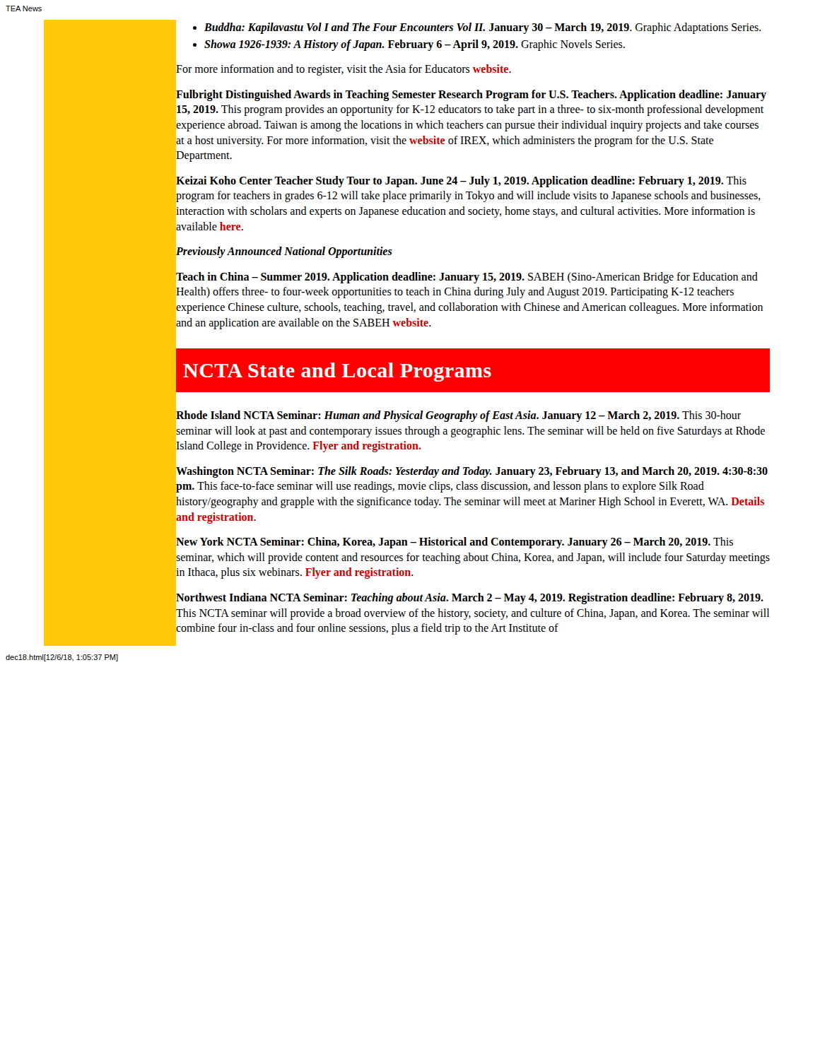TEA News
| | | Buddha: Kapilavastu Vol I and The Four Encounters Vol II. January 30 – March 19, 2019 . Graphic Adaptations Series. Showa 1926-1939: A History of Japan. February 6 – April 9, 2019. Graphic Novels Series. For more information and to register, visit the Asia for Educators website . Fulbright Distinguished Awards in Teaching Semester Research Program for U.S. Teachers. Application deadline: January 15, 2019. This program provides an opportunity for K-12 educators to take part in a three- to six-month professional development experience abroad. Taiwan is among the locations in which teachers can pursue their individual inquiry projects and take courses at a host university. For more information, visit the website of IREX, which administers the program for the U.S. State Department. Keizai Koho Center Teacher Study Tour to Japan. June 24 – July 1, 2019. Application deadline: February 1, 2019. This program for teachers in grades 6-12 will take place primarily in Tokyo and will include visits to Japanese schools and businesses, interaction with scholars and experts on Japanese education and society, home stays, and cultural activities. More information is available here . Previously Announced National Opportunities Teach in China – Summer 2019. Application deadline: January 15, 2019. SABEH (Sino-American Bridge for Education and Health) offers three- to four-week opportunities to teach in China during July and August 2019. Participating K-12 teachers experience Chinese culture, schools, teaching, travel, and collaboration with Chinese and American colleagues. More information and an application are available on the SABEH website . NCTA State and Local Programs Rhode Island NCTA Seminar: Human and Physical Geography of East Asia . January 12 – March 2, 2019. This 30-hour seminar will look at past and contemporary issues through a geographic lens. The seminar will be held on five Saturdays at Rhode Island College in Providence. Flyer and registration. Washington NCTA Seminar: The Silk Roads: Yesterday and Today. January 23, February 13, and March 20, 2019. 4:30-8:30 pm. This face-to-face seminar will use readings, movie clips, class discussion, and lesson plans to explore Silk Road history/geography and grapple with the significance today. The seminar will meet at Mariner High School in Everett, WA. Details and registration . New York NCTA Seminar: China, Korea, Japan – Historical and Contemporary. January 26 – March 20, 2019. This seminar, which will provide content and resources for teaching about China, Korea, and Japan, will include four Saturday meetings in Ithaca, plus six webinars. Flyer and registration . Northwest Indiana NCTA Seminar: Teaching about Asia . March 2 – May 4, 2019. Registration deadline: February 8, 2019. This NCTA seminar will provide a broad overview of the history, society, and culture of China, Japan, and Korea. The seminar will combine four in-class and four online sessions, plus a field trip to the Art Institute of | |
dec18.html[12/6/18, 1:05:37 PM]